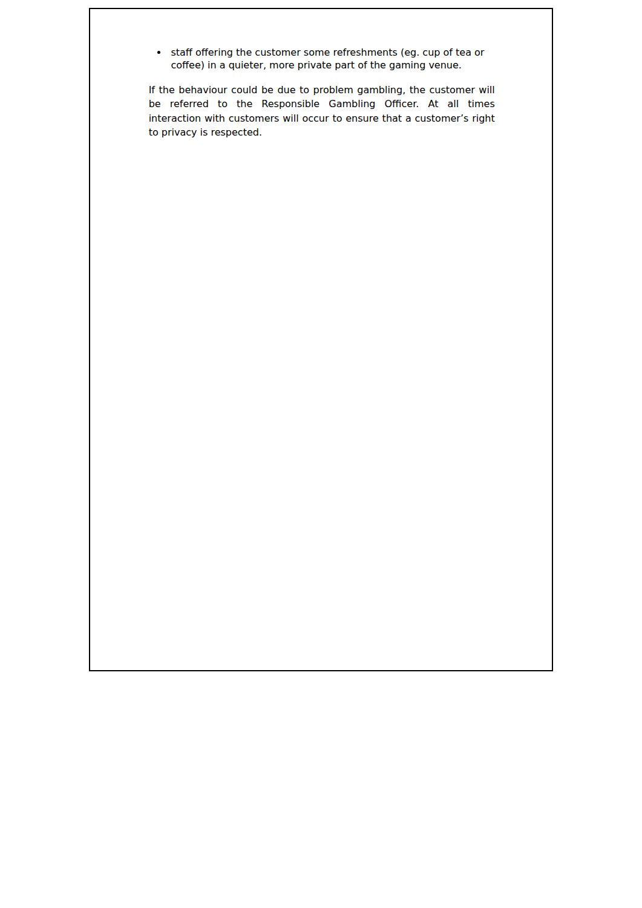staff offering the customer some refreshments (eg. cup of tea or coffee) in a quieter, more private part of the gaming venue.
If the behaviour could be due to problem gambling, the customer will be referred to the Responsible Gambling Officer. At all times interaction with customers will occur to ensure that a customer’s right to privacy is respected.